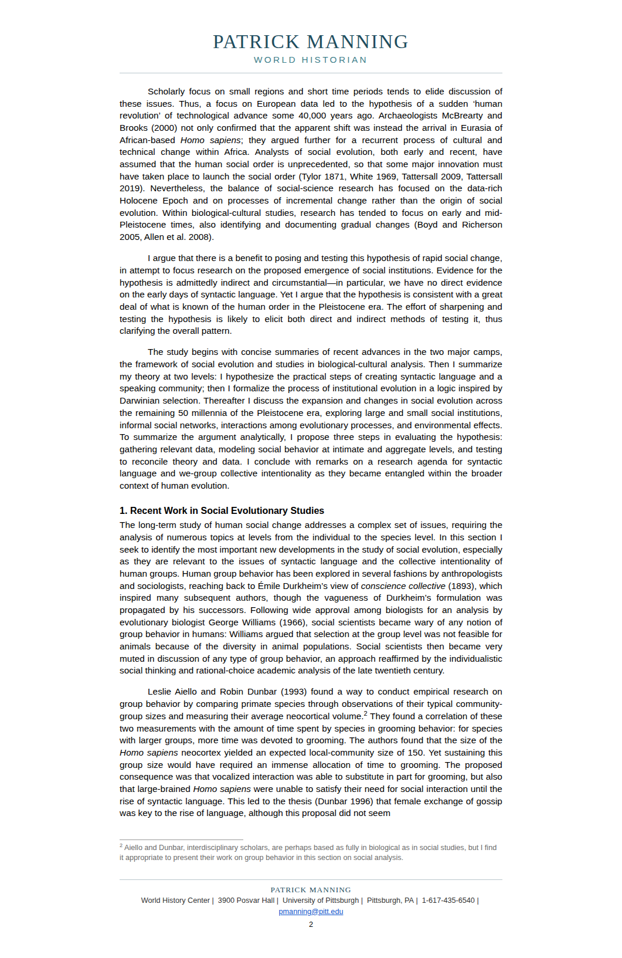PATRICK MANNING
WORLD HISTORIAN
Scholarly focus on small regions and short time periods tends to elide discussion of these issues. Thus, a focus on European data led to the hypothesis of a sudden ‘human revolution’ of technological advance some 40,000 years ago. Archaeologists McBrearty and Brooks (2000) not only confirmed that the apparent shift was instead the arrival in Eurasia of African-based Homo sapiens; they argued further for a recurrent process of cultural and technical change within Africa. Analysts of social evolution, both early and recent, have assumed that the human social order is unprecedented, so that some major innovation must have taken place to launch the social order (Tylor 1871, White 1969, Tattersall 2009, Tattersall 2019). Nevertheless, the balance of social-science research has focused on the data-rich Holocene Epoch and on processes of incremental change rather than the origin of social evolution. Within biological-cultural studies, research has tended to focus on early and mid-Pleistocene times, also identifying and documenting gradual changes (Boyd and Richerson 2005, Allen et al. 2008).
I argue that there is a benefit to posing and testing this hypothesis of rapid social change, in attempt to focus research on the proposed emergence of social institutions. Evidence for the hypothesis is admittedly indirect and circumstantial—in particular, we have no direct evidence on the early days of syntactic language. Yet I argue that the hypothesis is consistent with a great deal of what is known of the human order in the Pleistocene era. The effort of sharpening and testing the hypothesis is likely to elicit both direct and indirect methods of testing it, thus clarifying the overall pattern.
The study begins with concise summaries of recent advances in the two major camps, the framework of social evolution and studies in biological-cultural analysis. Then I summarize my theory at two levels: I hypothesize the practical steps of creating syntactic language and a speaking community; then I formalize the process of institutional evolution in a logic inspired by Darwinian selection. Thereafter I discuss the expansion and changes in social evolution across the remaining 50 millennia of the Pleistocene era, exploring large and small social institutions, informal social networks, interactions among evolutionary processes, and environmental effects. To summarize the argument analytically, I propose three steps in evaluating the hypothesis: gathering relevant data, modeling social behavior at intimate and aggregate levels, and testing to reconcile theory and data. I conclude with remarks on a research agenda for syntactic language and we-group collective intentionality as they became entangled within the broader context of human evolution.
1. Recent Work in Social Evolutionary Studies
The long-term study of human social change addresses a complex set of issues, requiring the analysis of numerous topics at levels from the individual to the species level. In this section I seek to identify the most important new developments in the study of social evolution, especially as they are relevant to the issues of syntactic language and the collective intentionality of human groups. Human group behavior has been explored in several fashions by anthropologists and sociologists, reaching back to Émile Durkheim’s view of conscience collective (1893), which inspired many subsequent authors, though the vagueness of Durkheim’s formulation was propagated by his successors. Following wide approval among biologists for an analysis by evolutionary biologist George Williams (1966), social scientists became wary of any notion of group behavior in humans: Williams argued that selection at the group level was not feasible for animals because of the diversity in animal populations. Social scientists then became very muted in discussion of any type of group behavior, an approach reaffirmed by the individualistic social thinking and rational-choice academic analysis of the late twentieth century.
Leslie Aiello and Robin Dunbar (1993) found a way to conduct empirical research on group behavior by comparing primate species through observations of their typical community-group sizes and measuring their average neocortical volume.2 They found a correlation of these two measurements with the amount of time spent by species in grooming behavior: for species with larger groups, more time was devoted to grooming. The authors found that the size of the Homo sapiens neocortex yielded an expected local-community size of 150. Yet sustaining this group size would have required an immense allocation of time to grooming. The proposed consequence was that vocalized interaction was able to substitute in part for grooming, but also that large-brained Homo sapiens were unable to satisfy their need for social interaction until the rise of syntactic language. This led to the thesis (Dunbar 1996) that female exchange of gossip was key to the rise of language, although this proposal did not seem
2 Aiello and Dunbar, interdisciplinary scholars, are perhaps based as fully in biological as in social studies, but I find it appropriate to present their work on group behavior in this section on social analysis.
PATRICK MANNING
World History Center | 3900 Posvar Hall | University of Pittsburgh | Pittsburgh, PA | 1-617-435-6540 | pmanning@pitt.edu
2